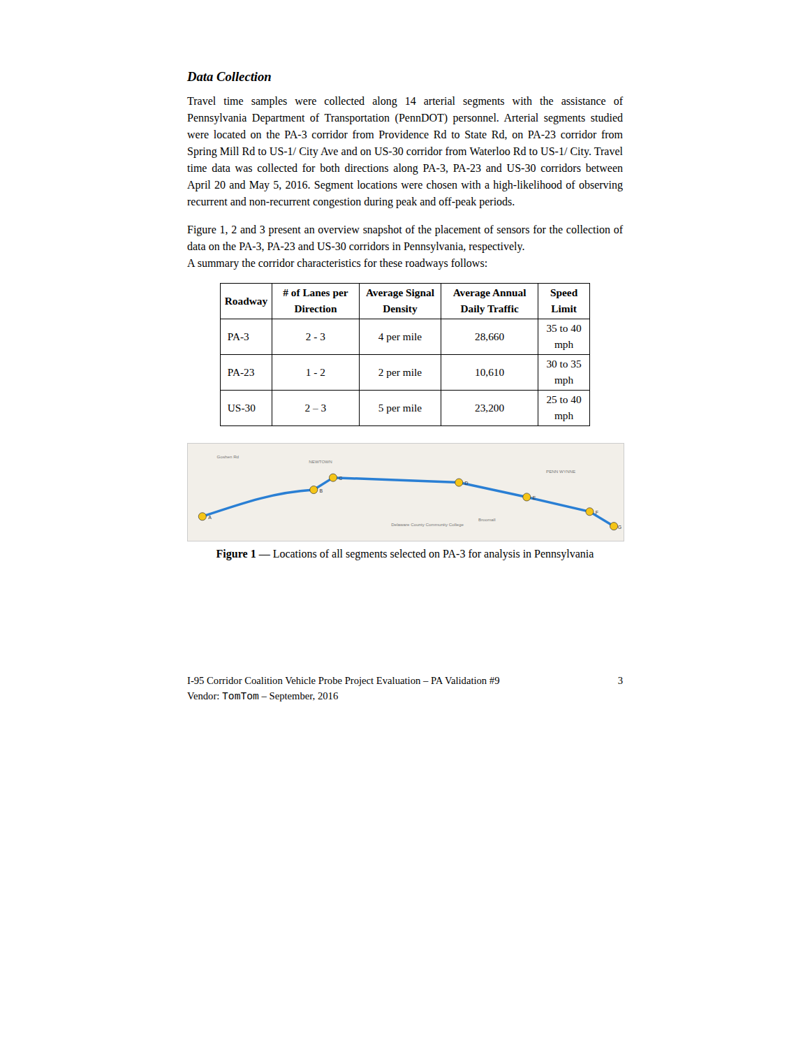Data Collection
Travel time samples were collected along 14 arterial segments with the assistance of Pennsylvania Department of Transportation (PennDOT) personnel. Arterial segments studied were located on the PA-3 corridor from Providence Rd to State Rd, on PA-23 corridor from Spring Mill Rd to US-1/ City Ave and on US-30 corridor from Waterloo Rd to US-1/ City. Travel time data was collected for both directions along PA-3, PA-23 and US-30 corridors between April 20 and May 5, 2016. Segment locations were chosen with a high-likelihood of observing recurrent and non-recurrent congestion during peak and off-peak periods.
Figure 1, 2 and 3 present an overview snapshot of the placement of sensors for the collection of data on the PA-3, PA-23 and US-30 corridors in Pennsylvania, respectively.
A summary the corridor characteristics for these roadways follows:
| Roadway | # of Lanes per Direction | Average Signal Density | Average Annual Daily Traffic | Speed Limit |
| --- | --- | --- | --- | --- |
| PA-3 | 2 - 3 | 4 per mile | 28,660 | 35 to 40 mph |
| PA-23 | 1 - 2 | 2 per mile | 10,610 | 30 to 35 mph |
| US-30 | 2 – 3 | 5 per mile | 23,200 | 25 to 40 mph |
Figure 1 — Locations of all segments selected on PA-3 for analysis in Pennsylvania
I-95 Corridor Coalition Vehicle Probe Project Evaluation – PA Validation #9 3
Vendor: TomTom – September, 2016